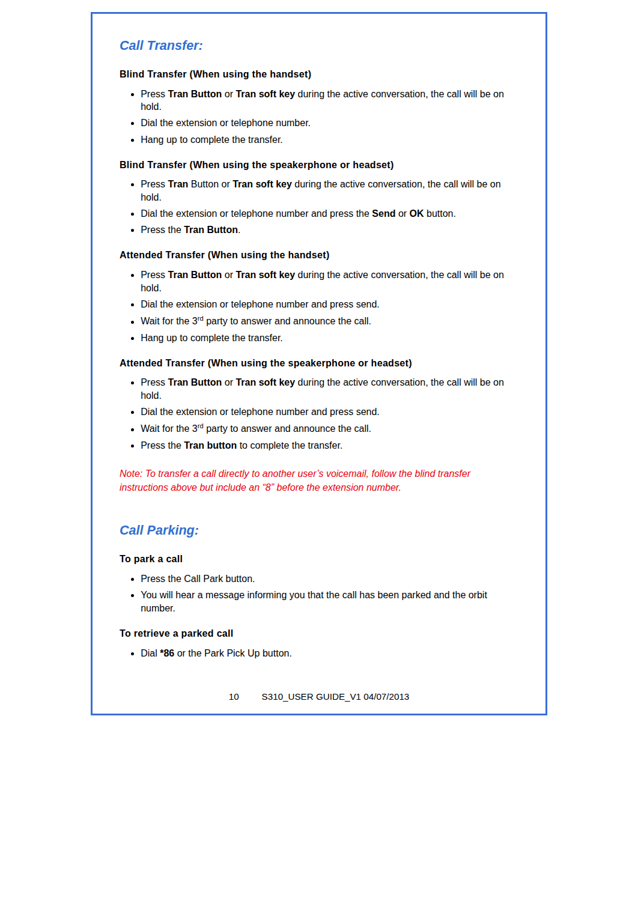Call Transfer:
Blind Transfer (When using the handset)
Press Tran Button or Tran soft key during the active conversation, the call will be on hold.
Dial the extension or telephone number.
Hang up to complete the transfer.
Blind Transfer (When using the speakerphone or headset)
Press Tran Button or Tran soft key during the active conversation, the call will be on hold.
Dial the extension or telephone number and press the Send or OK button.
Press the Tran Button.
Attended Transfer (When using the handset)
Press Tran Button or Tran soft key during the active conversation, the call will be on hold.
Dial the extension or telephone number and press send.
Wait for the 3rd party to answer and announce the call.
Hang up to complete the transfer.
Attended Transfer (When using the speakerphone or headset)
Press Tran Button or Tran soft key during the active conversation, the call will be on hold.
Dial the extension or telephone number and press send.
Wait for the 3rd party to answer and announce the call.
Press the Tran button to complete the transfer.
Note: To transfer a call directly to another user’s voicemail, follow the blind transfer instructions above but include an “8” before the extension number.
Call Parking:
To park a call
Press the Call Park button.
You will hear a message informing you that the call has been parked and the orbit number.
To retrieve a parked call
Dial *86 or the Park Pick Up button.
10 S310_USER GUIDE_V1 04/07/2013